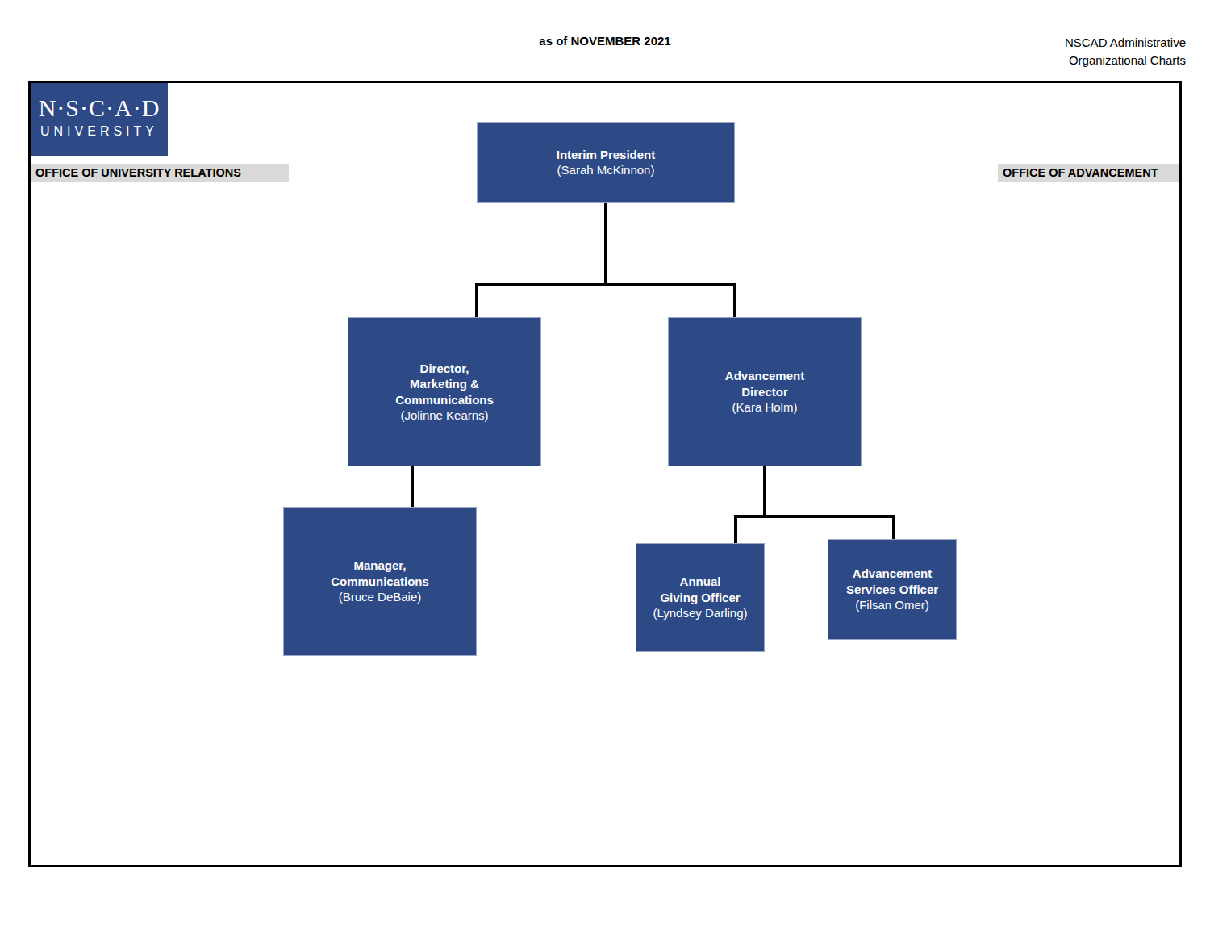as of NOVEMBER 2021
NSCAD Administrative
Organizational Charts
N·S·C·A·D
UNIVERSITY
OFFICE OF UNIVERSITY RELATIONS
OFFICE OF ADVANCEMENT
Interim President
(Sarah McKinnon)
Director,
Marketing &
Communications
(Jolinne Kearns)
Advancement
Director
(Kara Holm)
Manager,
Communications
(Bruce DeBaie)
Annual
Giving Officer
(Lyndsey Darling)
Advancement
Services Officer
(Filsan Omer)